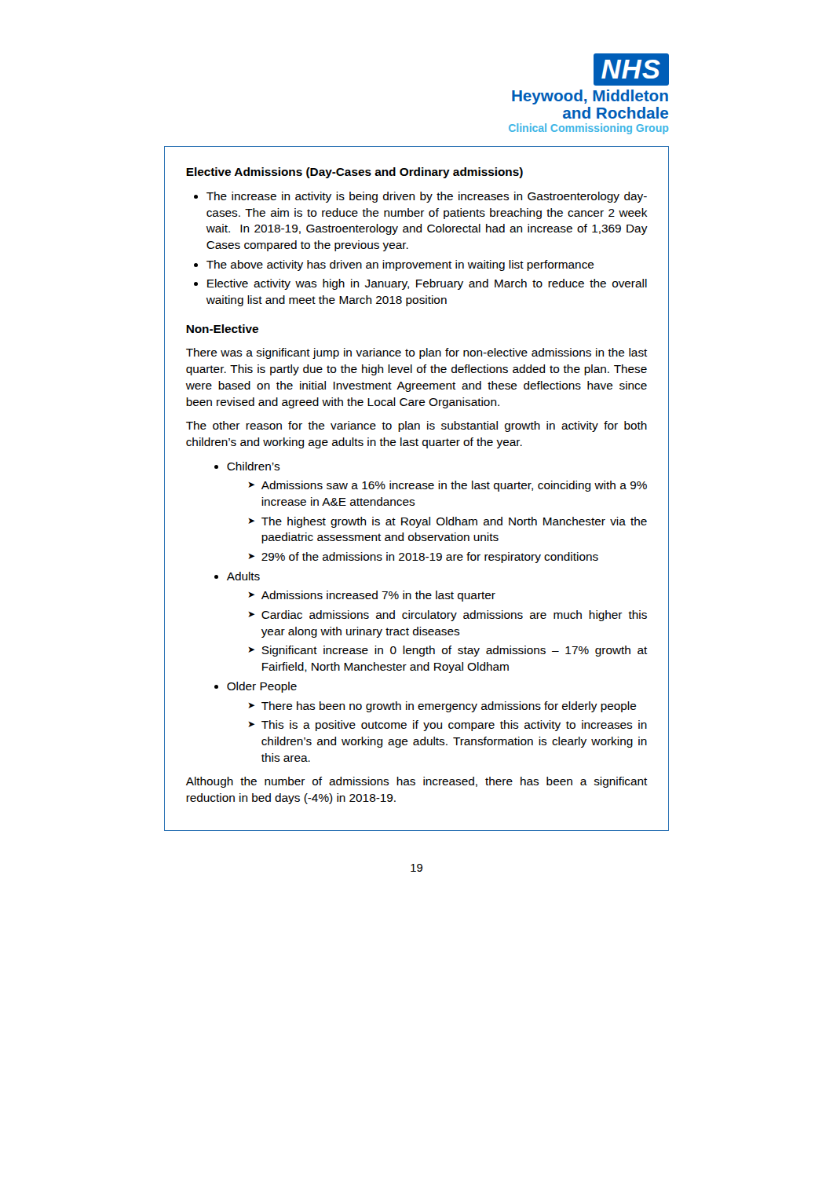NHS
Heywood, Middleton and Rochdale
Clinical Commissioning Group
Elective Admissions (Day-Cases and Ordinary admissions)
The increase in activity is being driven by the increases in Gastroenterology day-cases. The aim is to reduce the number of patients breaching the cancer 2 week wait. In 2018-19, Gastroenterology and Colorectal had an increase of 1,369 Day Cases compared to the previous year.
The above activity has driven an improvement in waiting list performance
Elective activity was high in January, February and March to reduce the overall waiting list and meet the March 2018 position
Non-Elective
There was a significant jump in variance to plan for non-elective admissions in the last quarter. This is partly due to the high level of the deflections added to the plan. These were based on the initial Investment Agreement and these deflections have since been revised and agreed with the Local Care Organisation.
The other reason for the variance to plan is substantial growth in activity for both children’s and working age adults in the last quarter of the year.
Children’s
Admissions saw a 16% increase in the last quarter, coinciding with a 9% increase in A&E attendances
The highest growth is at Royal Oldham and North Manchester via the paediatric assessment and observation units
29% of the admissions in 2018-19 are for respiratory conditions
Adults
Admissions increased 7% in the last quarter
Cardiac admissions and circulatory admissions are much higher this year along with urinary tract diseases
Significant increase in 0 length of stay admissions – 17% growth at Fairfield, North Manchester and Royal Oldham
Older People
There has been no growth in emergency admissions for elderly people
This is a positive outcome if you compare this activity to increases in children’s and working age adults. Transformation is clearly working in this area.
Although the number of admissions has increased, there has been a significant reduction in bed days (-4%) in 2018-19.
19